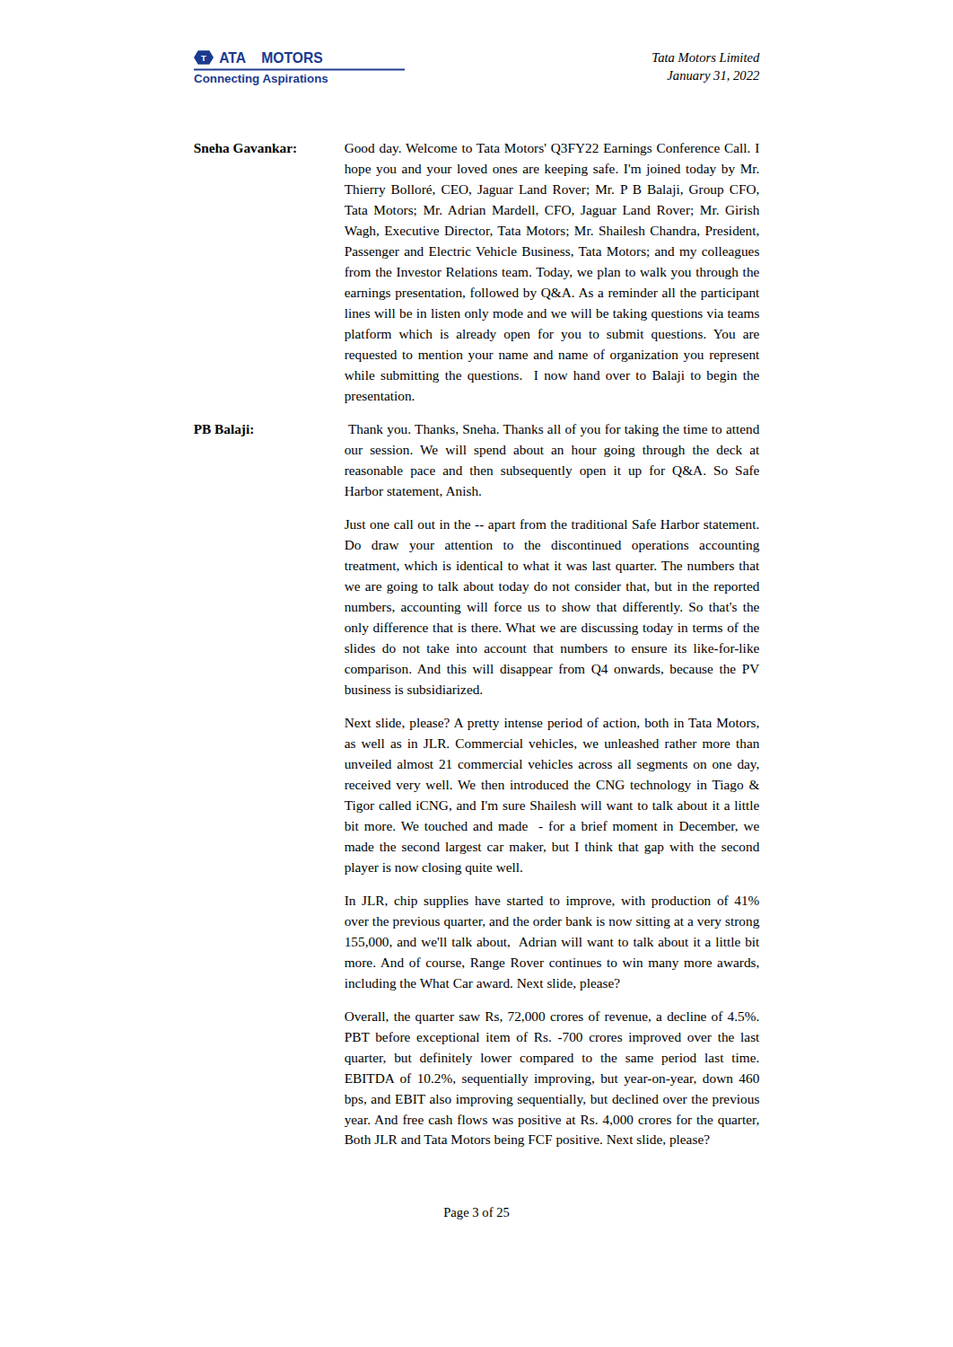T ATA MOTORS Connecting Aspirations
Tata Motors Limited
January 31, 2022
| Sneha Gavankar: | Good day. Welcome to Tata Motors' Q3FY22 Earnings Conference Call. I hope you and your loved ones are keeping safe. I'm joined today by Mr. Thierry Bolloré, CEO, Jaguar Land Rover; Mr. P B Balaji, Group CFO, Tata Motors; Mr. Adrian Mardell, CFO, Jaguar Land Rover; Mr. Girish Wagh, Executive Director, Tata Motors; Mr. Shailesh Chandra, President, Passenger and Electric Vehicle Business, Tata Motors; and my colleagues from the Investor Relations team. Today, we plan to walk you through the earnings presentation, followed by Q&A. As a reminder all the participant lines will be in listen only mode and we will be taking questions via teams platform which is already open for you to submit questions. You are requested to mention your name and name of organization you represent while submitting the questions. I now hand over to Balaji to begin the presentation. |
| PB Balaji: | Thank you. Thanks, Sneha. Thanks all of you for taking the time to attend our session. We will spend about an hour going through the deck at reasonable pace and then subsequently open it up for Q&A. So Safe Harbor statement, Anish. Just one call out in the -- apart from the traditional Safe Harbor statement. Do draw your attention to the discontinued operations accounting treatment, which is identical to what it was last quarter. The numbers that we are going to talk about today do not consider that, but in the reported numbers, accounting will force us to show that differently. So that's the only difference that is there. What we are discussing today in terms of the slides do not take into account that numbers to ensure its like-for-like comparison. And this will disappear from Q4 onwards, because the PV business is subsidiarized. Next slide, please? A pretty intense period of action, both in Tata Motors, as well as in JLR. Commercial vehicles, we unleashed rather more than unveiled almost 21 commercial vehicles across all segments on one day, received very well. We then introduced the CNG technology in Tiago & Tigor called iCNG, and I'm sure Shailesh will want to talk about it a little bit more. We touched and made - for a brief moment in December, we made the second largest car maker, but I think that gap with the second player is now closing quite well. In JLR, chip supplies have started to improve, with production of 41% over the previous quarter, and the order bank is now sitting at a very strong 155,000, and we'll talk about, Adrian will want to talk about it a little bit more. And of course, Range Rover continues to win many more awards, including the What Car award. Next slide, please? Overall, the quarter saw Rs, 72,000 crores of revenue, a decline of 4.5%. PBT before exceptional item of Rs. -700 crores improved over the last quarter, but definitely lower compared to the same period last time. EBITDA of 10.2%, sequentially improving, but year-on-year, down 460 bps, and EBIT also improving sequentially, but declined over the previous year. And free cash flows was positive at Rs. 4,000 crores for the quarter, Both JLR and Tata Motors being FCF positive. Next slide, please? |
Page 3 of 25